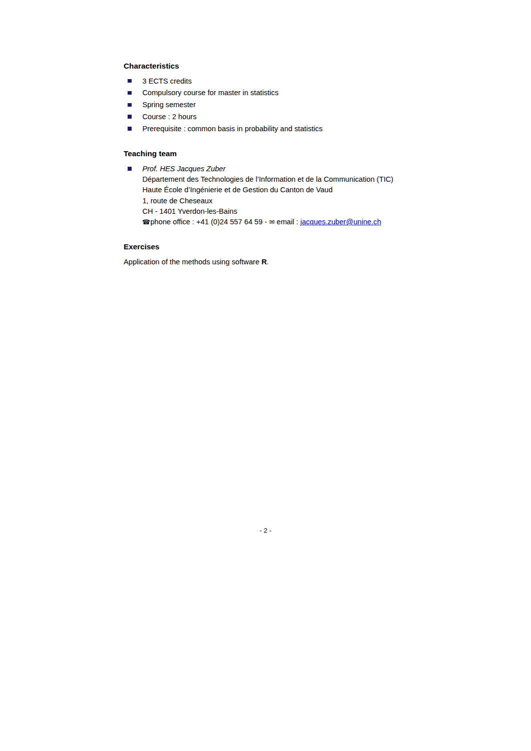Characteristics
3 ECTS credits
Compulsory course for master in statistics
Spring semester
Course : 2 hours
Prerequisite : common basis in probability and statistics
Teaching team
Prof. HES Jacques Zuber Département des Technologies de l’Information et de la Communication (TIC) Haute École d’Ingénierie et de Gestion du Canton de Vaud 1, route de Cheseaux CH - 1401 Yverdon-les-Bains ☎phone office : +41 (0)24 557 64 59 - ✉ email : jacques.zuber@unine.ch
Exercises
Application of the methods using software R.
- 2 -